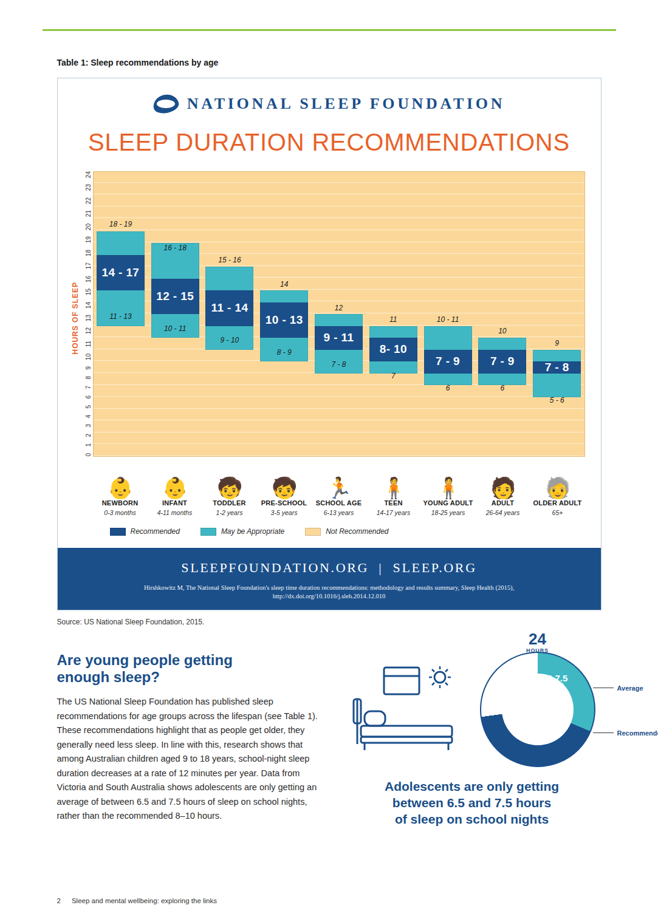Table 1: Sleep recommendations by age
NATIONAL SLEEP FOUNDATION
SLEEP DURATION RECOMMENDATIONS
HOURS OF SLEEP
012345 67891011 121314151617 18192021222324
14 - 17
18 - 19
11 - 13
12 - 15
16 - 18
10 - 11
11 - 14
15 - 16
9 - 10
10 - 13
14
8 - 9
9 - 11
12
7 - 8
8- 10
11
7
7 - 9
10 - 11
6
7 - 9
10
6
7 - 8
9
5 - 6
👶
NEWBORN
0-3 months
👶
INFANT
4-11 months
🧒
TODDLER
1-2 years
🧒
PRE-SCHOOL
3-5 years
🏃
SCHOOL AGE
6-13 years
🧍
TEEN
14-17 years
🧍
YOUNG ADULT
18-25 years
🧑
ADULT
26-64 years
🧓
OLDER ADULT
65+
Recommended
May be Appropriate
Not Recommended
SLEEPFOUNDATION.ORG | SLEEP.ORG
Hirshkowitz M, The National Sleep Foundation's sleep time duration recommendations: methodology and results summary, Sleep Health (2015),
http://dx.doi.org/10.1016/j.sleh.2014.12.010
Source: US National Sleep Foundation, 2015.
Are young people getting
enough sleep?
The US National Sleep Foundation has published sleep recommendations for age groups across the lifespan (see Table 1). These recommendations highlight that as people get older, they generally need less sleep. In line with this, research shows that among Australian children aged 9 to 18 years, school-night sleep duration decreases at a rate of 12 minutes per year. Data from Victoria and South Australia shows adolescents are only getting an average of between 6.5 and 7.5 hours of sleep on school nights, rather than the recommended 8–10 hours.
24
HOURS
6.5-7.5HOURS
8-10HOURS
Average
Recommended
Adolescents are only getting
between 6.5 and 7.5 hours
of sleep on school nights
2 Sleep and mental wellbeing: exploring the links